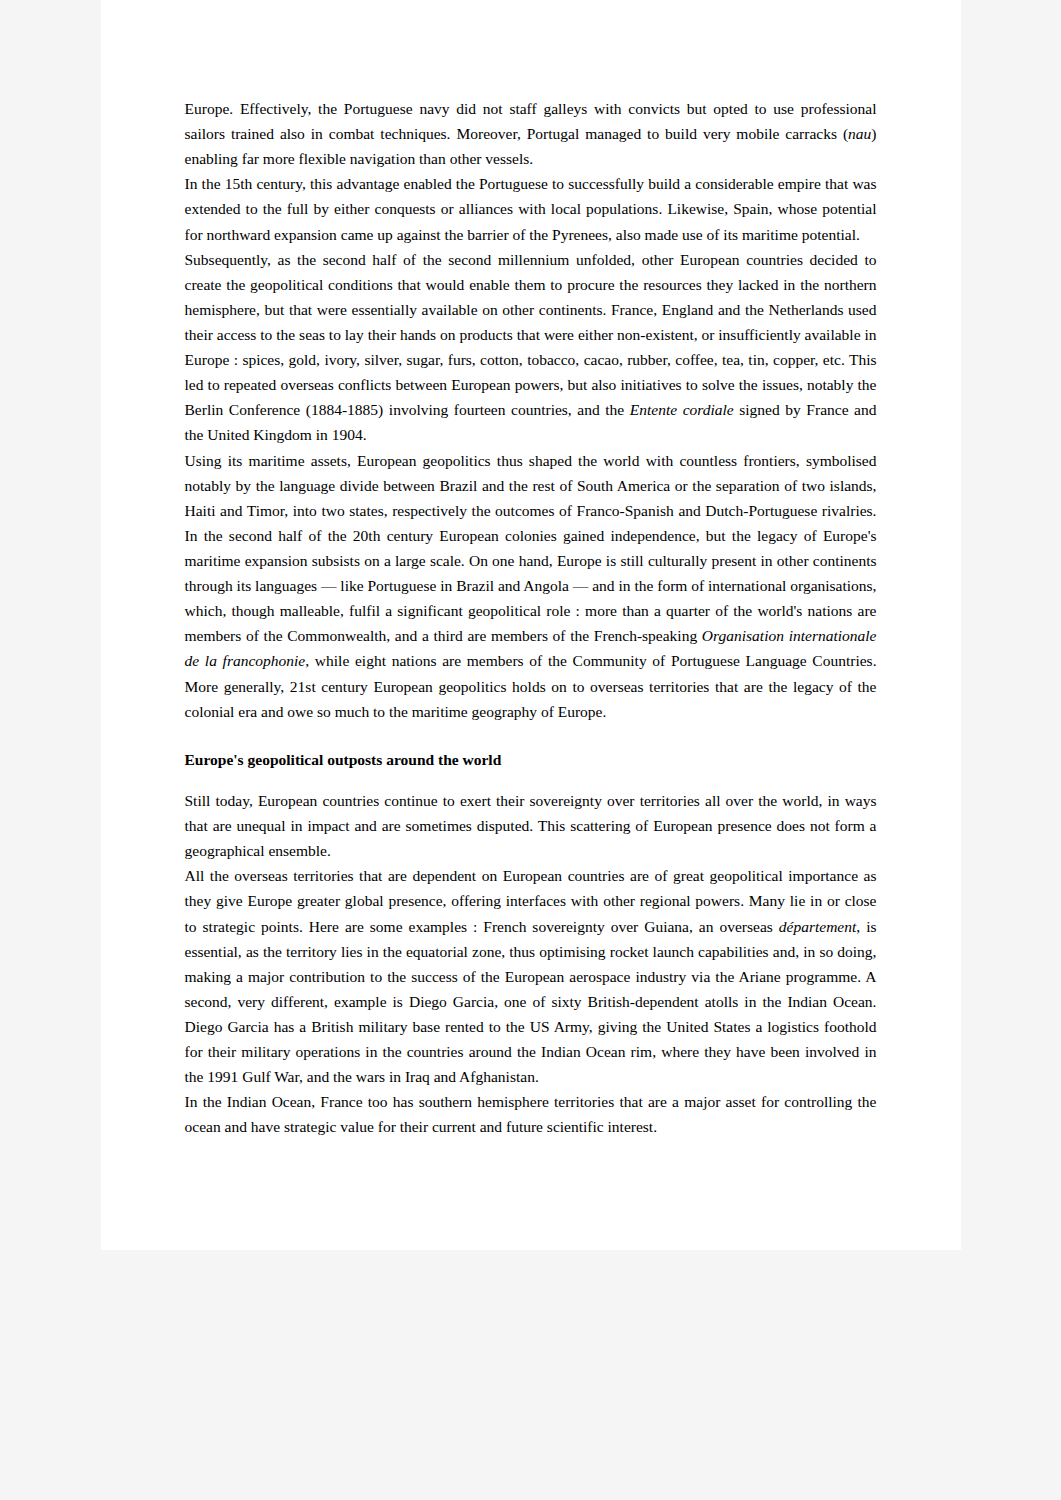Europe. Effectively, the Portuguese navy did not staff galleys with convicts but opted to use professional sailors trained also in combat techniques. Moreover, Portugal managed to build very mobile carracks (nau) enabling far more flexible navigation than other vessels.
In the 15th century, this advantage enabled the Portuguese to successfully build a considerable empire that was extended to the full by either conquests or alliances with local populations. Likewise, Spain, whose potential for northward expansion came up against the barrier of the Pyrenees, also made use of its maritime potential.
Subsequently, as the second half of the second millennium unfolded, other European countries decided to create the geopolitical conditions that would enable them to procure the resources they lacked in the northern hemisphere, but that were essentially available on other continents. France, England and the Netherlands used their access to the seas to lay their hands on products that were either non-existent, or insufficiently available in Europe : spices, gold, ivory, silver, sugar, furs, cotton, tobacco, cacao, rubber, coffee, tea, tin, copper, etc. This led to repeated overseas conflicts between European powers, but also initiatives to solve the issues, notably the Berlin Conference (1884-1885) involving fourteen countries, and the Entente cordiale signed by France and the United Kingdom in 1904.
Using its maritime assets, European geopolitics thus shaped the world with countless frontiers, symbolised notably by the language divide between Brazil and the rest of South America or the separation of two islands, Haiti and Timor, into two states, respectively the outcomes of Franco-Spanish and Dutch-Portuguese rivalries. In the second half of the 20th century European colonies gained independence, but the legacy of Europe's maritime expansion subsists on a large scale. On one hand, Europe is still culturally present in other continents through its languages — like Portuguese in Brazil and Angola — and in the form of international organisations, which, though malleable, fulfil a significant geopolitical role : more than a quarter of the world's nations are members of the Commonwealth, and a third are members of the French-speaking Organisation internationale de la francophonie, while eight nations are members of the Community of Portuguese Language Countries. More generally, 21st century European geopolitics holds on to overseas territories that are the legacy of the colonial era and owe so much to the maritime geography of Europe.
Europe's geopolitical outposts around the world
Still today, European countries continue to exert their sovereignty over territories all over the world, in ways that are unequal in impact and are sometimes disputed. This scattering of European presence does not form a geographical ensemble.
All the overseas territories that are dependent on European countries are of great geopolitical importance as they give Europe greater global presence, offering interfaces with other regional powers. Many lie in or close to strategic points. Here are some examples : French sovereignty over Guiana, an overseas département, is essential, as the territory lies in the equatorial zone, thus optimising rocket launch capabilities and, in so doing, making a major contribution to the success of the European aerospace industry via the Ariane programme. A second, very different, example is Diego Garcia, one of sixty British-dependent atolls in the Indian Ocean. Diego Garcia has a British military base rented to the US Army, giving the United States a logistics foothold for their military operations in the countries around the Indian Ocean rim, where they have been involved in the 1991 Gulf War, and the wars in Iraq and Afghanistan.
In the Indian Ocean, France too has southern hemisphere territories that are a major asset for controlling the ocean and have strategic value for their current and future scientific interest.